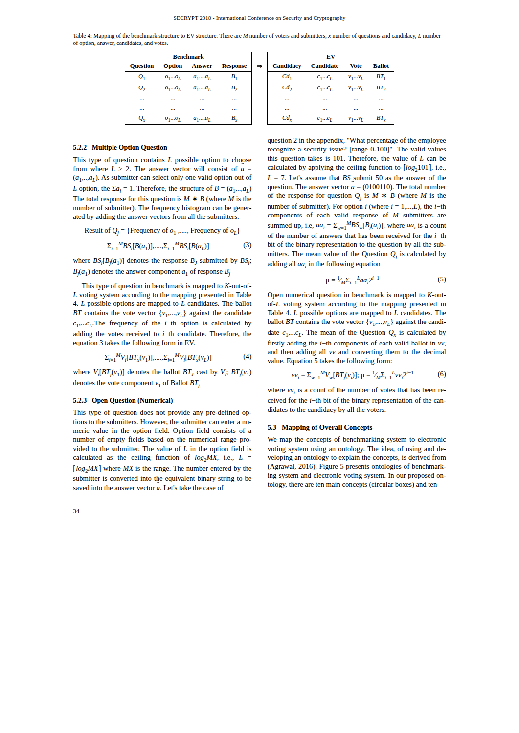SECRYPT 2018 - International Conference on Security and Cryptography
Table 4: Mapping of the benchmark structure to EV structure. There are M number of voters and submitters, x number of questions and candidacy, L number of option, answer, candidates, and votes.
| Benchmark | | EV |
| --- | --- | --- |
| Question | Option | Answer | Response | ⇒ | Candidacy | Candidate | Vote | Ballot |
| Q 1 | o 1 ... o L | a 1 .... a L | B 1 | | Cd 1 | c 1 ... c L | v 1 ... v L | BT 1 |
| Q 2 | o 1 ... o L | a 1 .... a L | B 2 | | Cd 2 | c 1 ... c L | v 1 ... v L | BT 2 |
| ... | ... | ... | ... | | ... | ... | ... | ... |
| ... | ... | ... | ... | | ... | ... | ... | ... |
| Q x | o 1 ... o L | a 1 .... a L | B x | | Cd x | c 1 ... c L | v 1 ... v L | BT x |
5.2.2 Multiple Option Question
This type of question contains L possible option to choose from where L > 2. The answer vector will consist of a = (a1,..,aL). As submitter can select only one valid option out of L option, the Σai = 1. Therefore, the structure of B = (a1,..,aL) The total response for this question is M ∗ B (where M is the number of submitter). The frequency histogram can be generated by adding the answer vectors from all the submitters.
Result of Qj = {Frequency of o1 ,...., Frequency of oL}
(3) Σi=1MBSi[B(a1)],....,Σi=1MBSi[B(aL)]
where BSi[Bj(a1)] denotes the response BJ submitted by BSi; Bj(a1) denotes the answer component a1 of response Bj
This type of question in benchmark is mapped to K-out-of-L voting system according to the mapping presented in Table 4. L possible options are mapped to L candidates. The ballot BT contains the vote vector {v1,...,vL} against the candidate c1,...cL.The frequency of the i−th option is calculated by adding the votes received to i−th candidate. Therefore, the equation 3 takes the following form in EV.
(4) Σi=1MVi[BTx(v1)],....,Σi=1MVi[BTx(vL)]
where Vi[BTj(v1)] denotes the ballot BTJ cast by Vi; BTj(v1) denotes the vote component v1 of Ballot BTj
5.2.3 Open Question (Numerical)
This type of question does not provide any pre-defined options to the submitters. However, the submitter can enter a numeric value in the option field. Option field consists of a number of empty fields based on the numerical range provided to the submitter. The value of L in the option field is calculated as the ceiling function of log2MX, i.e., L = ⌈log2MX⌉ where MX is the range. The number entered by the submitter is converted into the equivalent binary string to be saved into the answer vector a. Let's take the case of
question 2 in the appendix, "What percentage of the employee recognize a security issue? [range 0-100]". The valid values this question takes is 101. Therefore, the value of L can be calculated by applying the ceiling function to ⌈log2101⌉, i.e., L = 7. Let's assume that BS submit 50 as the answer of the question. The answer vector a = (0100110). The total number of the response for question Qj is M ∗ B (where M is the number of submitter). For option i (where i = 1,...,L), the i−th components of each valid response of M submitters are summed up, i.e, aai = Σw=1MBSw[Bj(ai)], where aai is a count of the number of answers that has been received for the i−th bit of the binary representation to the question by all the submitters. The mean value of the Question Qj is calculated by adding all aai in the following equation
(5) μ = 1⁄MΣi=1Laai2i−1
Open numerical question in benchmark is mapped to K-out-of-L voting system according to the mapping presented in Table 4. L possible options are mapped to L candidates. The ballot BT contains the vote vector {v1,...,vL} against the candidate c1,...cL. The mean of the Question Qx is calculated by firstly adding the i−th components of each valid ballot in vv, and then adding all vv and converting them to the decimal value. Equation 5 takes the following form:
(6) vvi = Σw=1MVw[BTj(vi)]; μ = 1⁄MΣi=1Lvvi2i−1
where vvi is a count of the number of votes that has been received for the i−th bit of the binary representation of the candidates to the candidacy by all the voters.
5.3 Mapping of Overall Concepts
We map the concepts of benchmarking system to electronic voting system using an ontology. The idea, of using and developing an ontology to explain the concepts, is derived from (Agrawal, 2016). Figure 5 presents ontologies of benchmarking system and electronic voting system. In our proposed ontology, there are ten main concepts (circular boxes) and ten
34